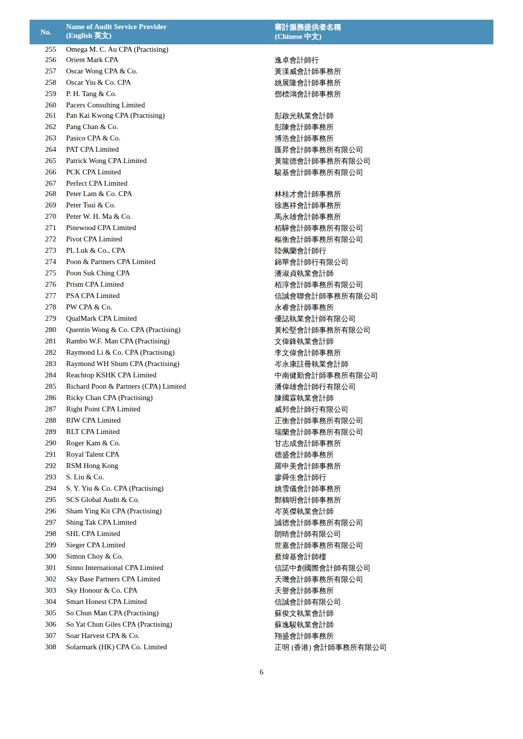| No. | Name of Audit Service Provider (English 英文) | 審計服務提供者名稱 (Chinese 中文) |
| --- | --- | --- |
| 255 | Omega M. C. Au CPA (Practising) | |
| 256 | Orient Mark CPA | 逸卓會計師行 |
| 257 | Oscar Wong CPA & Co. | 黃漢威會計師事務所 |
| 258 | Oscar Yiu & Co. CPA | 姚展隆會計師事務所 |
| 259 | P. H. Tang & Co. | 鄧標鴻會計師事務所 |
| 260 | Pacers Consulting Limited | |
| 261 | Pan Kai Kwong CPA (Practising) | 彭啟光執業會計師 |
| 262 | Pang Chan & Co. | 彭陳會計師事務所 |
| 263 | Pasico CPA & Co. | 博浩會計師事務所 |
| 264 | PAT CPA Limited | 匯昇會計師事務所有限公司 |
| 265 | Patrick Wong CPA Limited | 黃龍德會計師事務所有限公司 |
| 266 | PCK CPA Limited | 駿基會計師事務所有限公司 |
| 267 | Perfect CPA Limited | |
| 268 | Peter Lam & Co. CPA | 林桂才會計師事務所 |
| 269 | Peter Tsui & Co. | 徐惠祥會計師事務所 |
| 270 | Peter W. H. Ma & Co. | 馬永雄會計師事務所 |
| 271 | Pinewood CPA Limited | 栢驊會計師事務所有限公司 |
| 272 | Pivot CPA Limited | 樞衡會計師事務所有限公司 |
| 273 | PL Luk & Co., CPA | 陸佩蘭會計師行 |
| 274 | Poon & Partners CPA Limited | 錦華會計師行有限公司 |
| 275 | Poon Suk Ching CPA | 潘淑貞執業會計師 |
| 276 | Prism CPA Limited | 栢淳會計師事務所有限公司 |
| 277 | PSA CPA Limited | 信誠會聯會計師事務所有限公司 |
| 278 | PW CPA & Co. | 永睿會計師事務所 |
| 279 | QualMark CPA Limited | 優誌執業會計師有限公司 |
| 280 | Quentin Wong & Co. CPA (Practising) | 黃松堅會計師事務所有限公司 |
| 281 | Rambo W.F. Man CPA (Practising) | 文偉鋒執業會計師 |
| 282 | Raymond Li & Co. CPA (Practising) | 李文偉會計師事務所 |
| 283 | Raymond WH Shum CPA (Practising) | 岑永康註冊執業會計師 |
| 284 | Reachtop KSHK CPA Limited | 中南健勤會計師事務所有限公司 |
| 285 | Richard Poon & Partners (CPA) Limited | 潘偉雄會計師行有限公司 |
| 286 | Ricky Chan CPA (Practising) | 陳國霖執業會計師 |
| 287 | Right Point CPA Limited | 威邦會計師行有限公司 |
| 288 | RIW CPA Limited | 正衡會計師事務所有限公司 |
| 289 | RLT CPA Limited | 瑞蘭會計師事務所有限公司 |
| 290 | Roger Kam & Co. | 甘志成會計師事務所 |
| 291 | Royal Talent CPA | 德盛會計師事務所 |
| 292 | RSM Hong Kong | 羅申美會計師事務所 |
| 293 | S. Liu & Co. | 廖舜生會計師行 |
| 294 | S. Y. Yiu & Co. CPA (Practising) | 姚雪儀會計師事務所 |
| 295 | SCS Global Audit & Co. | 鄭鶴明會計師事務所 |
| 296 | Sham Ying Kit CPA (Practising) | 岑英傑執業會計師 |
| 297 | Shing Tak CPA Limited | 誠德會計師事務所有限公司 |
| 298 | SHL CPA Limited | 朗晴會計師有限公司 |
| 299 | Sieger CPA Limited | 世嘉會計師事務所有限公司 |
| 300 | Simon Choy & Co. | 蔡煒基會計師樓 |
| 301 | Sinno International CPA Limited | 信諾中創國際會計師有限公司 |
| 302 | Sky Base Partners CPA Limited | 天璣會計師事務所有限公司 |
| 303 | Sky Honour & Co. CPA | 天譽會計師事務所 |
| 304 | Smart Honest CPA Limited | 信誠會計師有限公司 |
| 305 | So Chun Man CPA (Practising) | 蘇俊文執業會計師 |
| 306 | So Yat Chun Giles CPA (Practising) | 蘇逸駿執業會計師 |
| 307 | Soar Harvest CPA & Co. | 翔盛會計師事務所 |
| 308 | Solarmark (HK) CPA Co. Limited | 正明 (香港) 會計師事務所有限公司 |
6